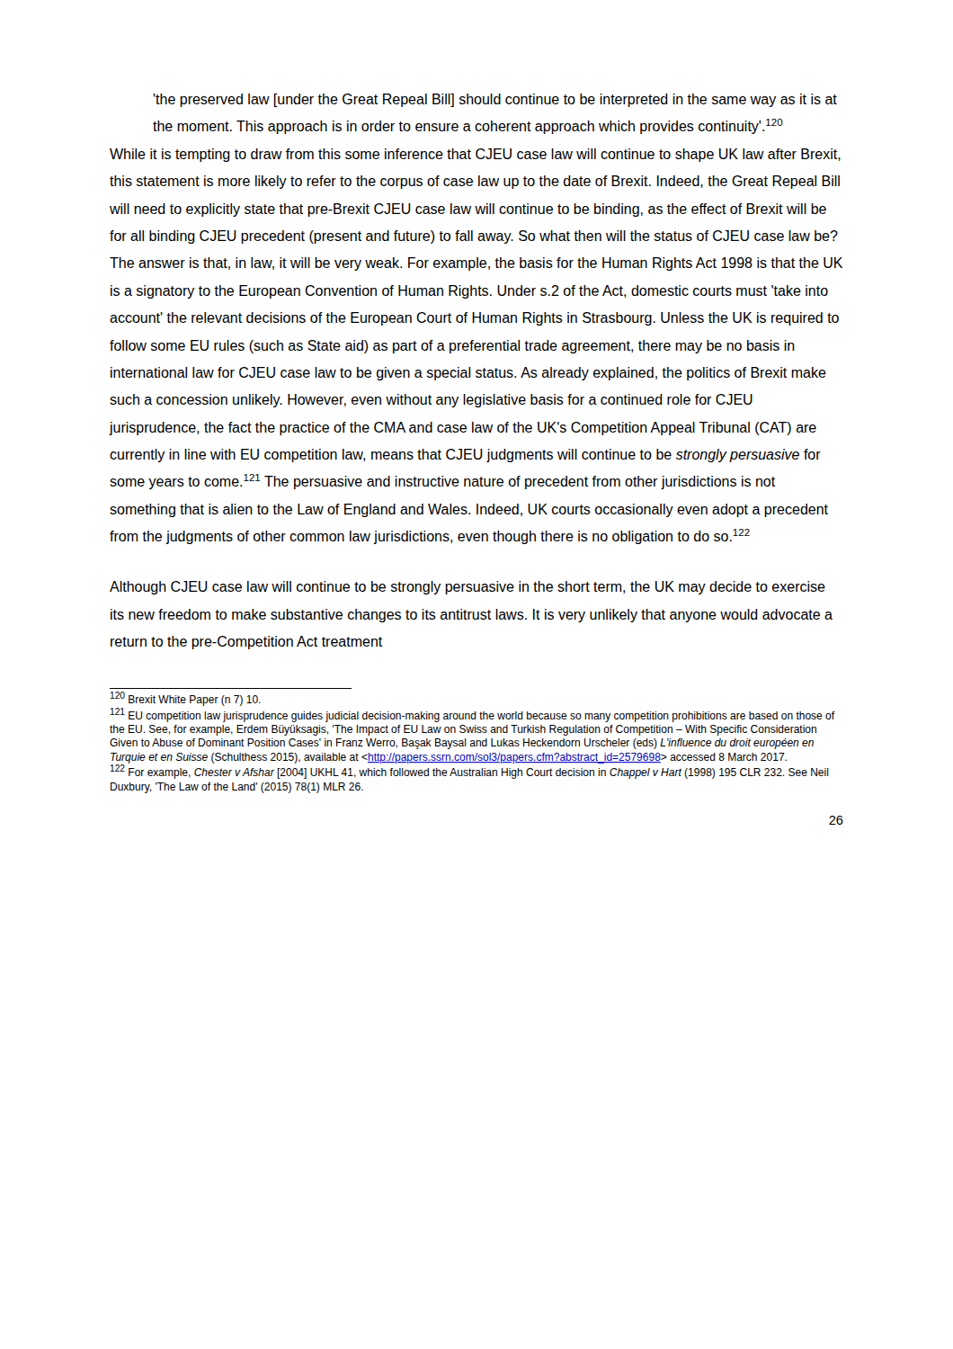'the preserved law [under the Great Repeal Bill] should continue to be interpreted in the same way as it is at the moment. This approach is in order to ensure a coherent approach which provides continuity'.120
While it is tempting to draw from this some inference that CJEU case law will continue to shape UK law after Brexit, this statement is more likely to refer to the corpus of case law up to the date of Brexit. Indeed, the Great Repeal Bill will need to explicitly state that pre-Brexit CJEU case law will continue to be binding, as the effect of Brexit will be for all binding CJEU precedent (present and future) to fall away. So what then will the status of CJEU case law be? The answer is that, in law, it will be very weak. For example, the basis for the Human Rights Act 1998 is that the UK is a signatory to the European Convention of Human Rights. Under s.2 of the Act, domestic courts must 'take into account' the relevant decisions of the European Court of Human Rights in Strasbourg. Unless the UK is required to follow some EU rules (such as State aid) as part of a preferential trade agreement, there may be no basis in international law for CJEU case law to be given a special status. As already explained, the politics of Brexit make such a concession unlikely. However, even without any legislative basis for a continued role for CJEU jurisprudence, the fact the practice of the CMA and case law of the UK's Competition Appeal Tribunal (CAT) are currently in line with EU competition law, means that CJEU judgments will continue to be strongly persuasive for some years to come.121 The persuasive and instructive nature of precedent from other jurisdictions is not something that is alien to the Law of England and Wales. Indeed, UK courts occasionally even adopt a precedent from the judgments of other common law jurisdictions, even though there is no obligation to do so.122
Although CJEU case law will continue to be strongly persuasive in the short term, the UK may decide to exercise its new freedom to make substantive changes to its antitrust laws. It is very unlikely that anyone would advocate a return to the pre-Competition Act treatment
120 Brexit White Paper (n 7) 10.
121 EU competition law jurisprudence guides judicial decision-making around the world because so many competition prohibitions are based on those of the EU. See, for example, Erdem Büyüksagis, 'The Impact of EU Law on Swiss and Turkish Regulation of Competition – With Specific Consideration Given to Abuse of Dominant Position Cases' in Franz Werro, Başak Baysal and Lukas Heckendorn Urscheler (eds) L'influence du droit européen en Turquie et en Suisse (Schulthess 2015), available at <http://papers.ssrn.com/sol3/papers.cfm?abstract_id=2579698> accessed 8 March 2017.
122 For example, Chester v Afshar [2004] UKHL 41, which followed the Australian High Court decision in Chappel v Hart (1998) 195 CLR 232. See Neil Duxbury, 'The Law of the Land' (2015) 78(1) MLR 26.
26